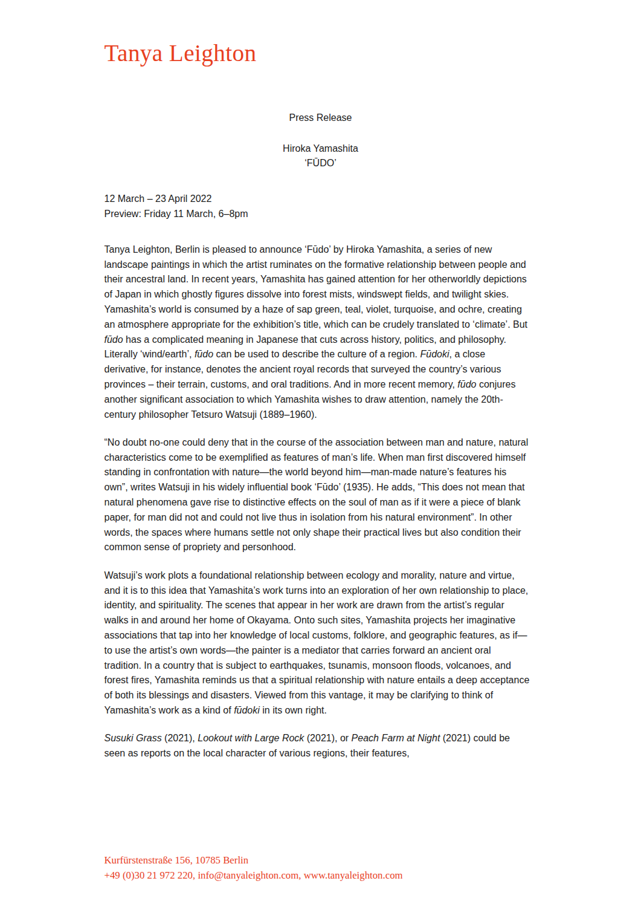Tanya Leighton
Press Release
Hiroka Yamashita
‘FŪDO’
12 March – 23 April 2022
Preview: Friday 11 March, 6–8pm
Tanya Leighton, Berlin is pleased to announce ‘Fūdo’ by Hiroka Yamashita, a series of new landscape paintings in which the artist ruminates on the formative relationship between people and their ancestral land. In recent years, Yamashita has gained attention for her otherworldly depictions of Japan in which ghostly figures dissolve into forest mists, windswept fields, and twilight skies. Yamashita’s world is consumed by a haze of sap green, teal, violet, turquoise, and ochre, creating an atmosphere appropriate for the exhibition’s title, which can be crudely translated to ‘climate’. But fūdo has a complicated meaning in Japanese that cuts across history, politics, and philosophy. Literally ‘wind/earth’, fūdo can be used to describe the culture of a region. Fūdoki, a close derivative, for instance, denotes the ancient royal records that surveyed the country’s various provinces – their terrain, customs, and oral traditions. And in more recent memory, fūdo conjures another significant association to which Yamashita wishes to draw attention, namely the 20th-century philosopher Tetsuro Watsuji (1889–1960).
“No doubt no-one could deny that in the course of the association between man and nature, natural characteristics come to be exemplified as features of man’s life. When man first discovered himself standing in confrontation with nature—the world beyond him—man-made nature’s features his own”, writes Watsuji in his widely influential book ‘Fūdo’ (1935). He adds, “This does not mean that natural phenomena gave rise to distinctive effects on the soul of man as if it were a piece of blank paper, for man did not and could not live thus in isolation from his natural environment”. In other words, the spaces where humans settle not only shape their practical lives but also condition their common sense of propriety and personhood.
Watsuji’s work plots a foundational relationship between ecology and morality, nature and virtue, and it is to this idea that Yamashita’s work turns into an exploration of her own relationship to place, identity, and spirituality. The scenes that appear in her work are drawn from the artist’s regular walks in and around her home of Okayama. Onto such sites, Yamashita projects her imaginative associations that tap into her knowledge of local customs, folklore, and geographic features, as if—to use the artist’s own words—the painter is a mediator that carries forward an ancient oral tradition. In a country that is subject to earthquakes, tsunamis, monsoon floods, volcanoes, and forest fires, Yamashita reminds us that a spiritual relationship with nature entails a deep acceptance of both its blessings and disasters. Viewed from this vantage, it may be clarifying to think of Yamashita’s work as a kind of fūdoki in its own right.
Susuki Grass (2021), Lookout with Large Rock (2021), or Peach Farm at Night (2021) could be seen as reports on the local character of various regions, their features,
Kurfürstenstraße 156, 10785 Berlin
+49 (0)30 21 972 220, info@tanyaleighton.com, www.tanyaleighton.com